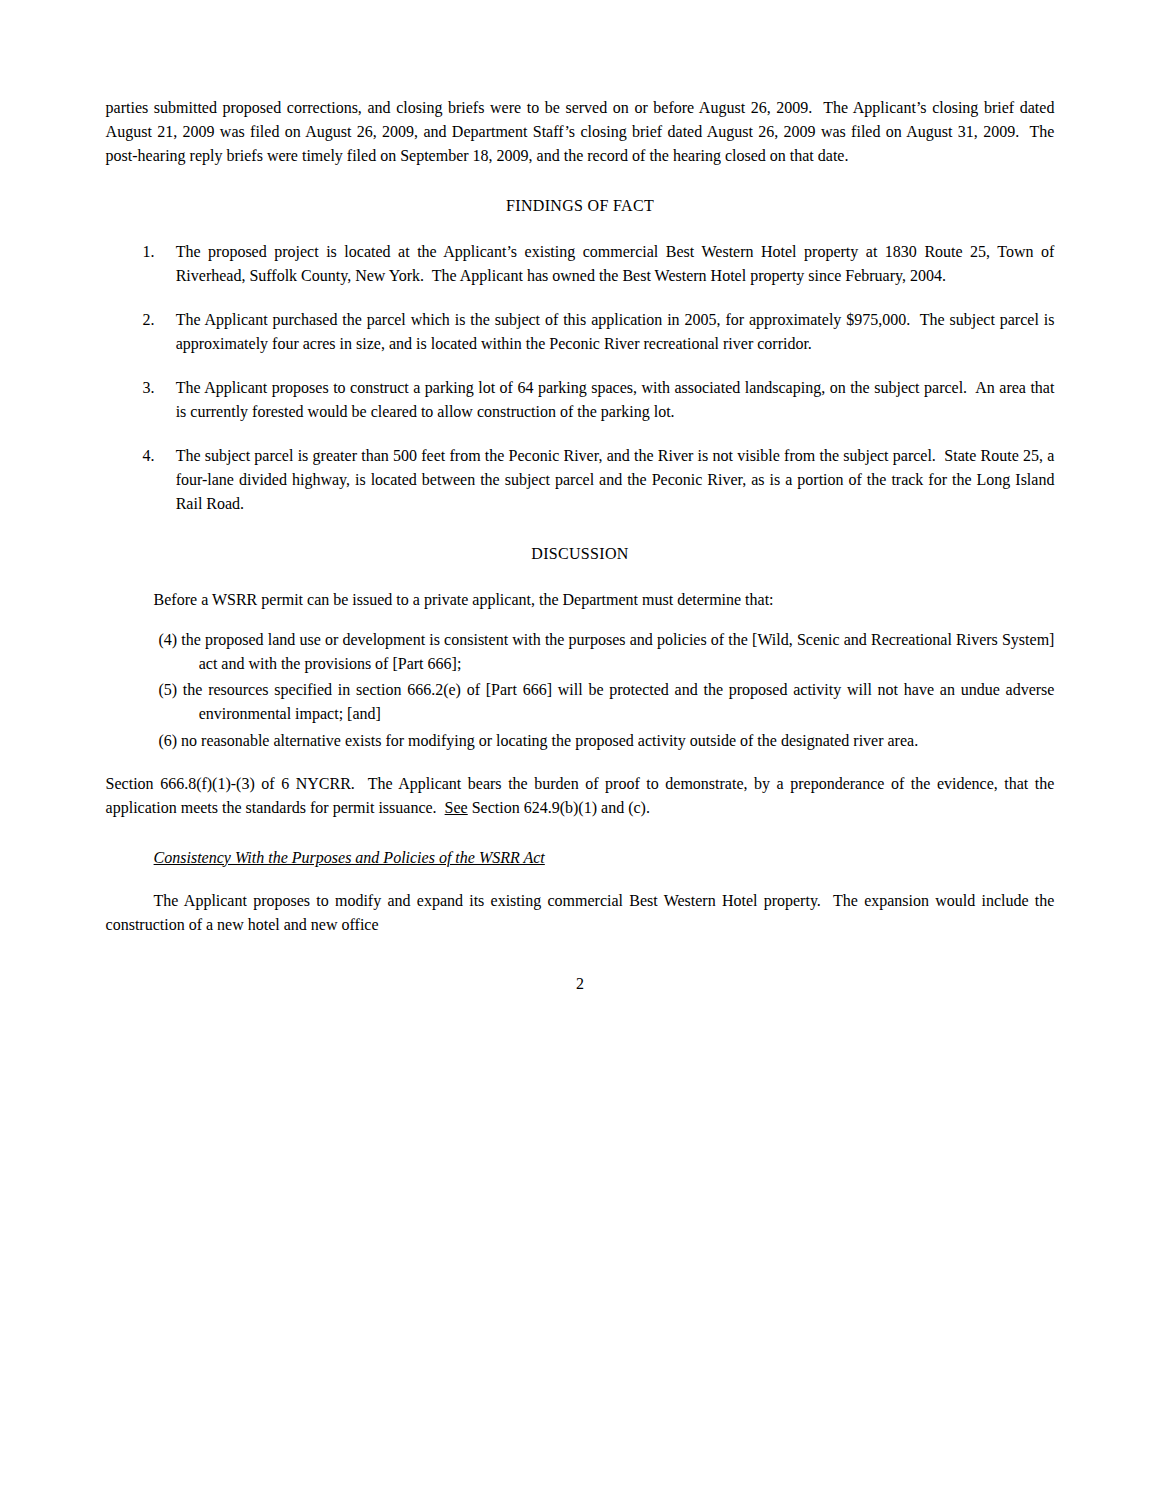parties submitted proposed corrections, and closing briefs were to be served on or before August 26, 2009. The Applicant’s closing brief dated August 21, 2009 was filed on August 26, 2009, and Department Staff’s closing brief dated August 26, 2009 was filed on August 31, 2009. The post-hearing reply briefs were timely filed on September 18, 2009, and the record of the hearing closed on that date.
FINDINGS OF FACT
The proposed project is located at the Applicant’s existing commercial Best Western Hotel property at 1830 Route 25, Town of Riverhead, Suffolk County, New York. The Applicant has owned the Best Western Hotel property since February, 2004.
The Applicant purchased the parcel which is the subject of this application in 2005, for approximately $975,000. The subject parcel is approximately four acres in size, and is located within the Peconic River recreational river corridor.
The Applicant proposes to construct a parking lot of 64 parking spaces, with associated landscaping, on the subject parcel. An area that is currently forested would be cleared to allow construction of the parking lot.
The subject parcel is greater than 500 feet from the Peconic River, and the River is not visible from the subject parcel. State Route 25, a four-lane divided highway, is located between the subject parcel and the Peconic River, as is a portion of the track for the Long Island Rail Road.
DISCUSSION
Before a WSRR permit can be issued to a private applicant, the Department must determine that:
(4) the proposed land use or development is consistent with the purposes and policies of the [Wild, Scenic and Recreational Rivers System] act and with the provisions of [Part 666];
(5) the resources specified in section 666.2(e) of [Part 666] will be protected and the proposed activity will not have an undue adverse environmental impact; [and]
(6) no reasonable alternative exists for modifying or locating the proposed activity outside of the designated river area.
Section 666.8(f)(1)-(3) of 6 NYCRR. The Applicant bears the burden of proof to demonstrate, by a preponderance of the evidence, that the application meets the standards for permit issuance. See Section 624.9(b)(1) and (c).
Consistency With the Purposes and Policies of the WSRR Act
The Applicant proposes to modify and expand its existing commercial Best Western Hotel property. The expansion would include the construction of a new hotel and new office
2